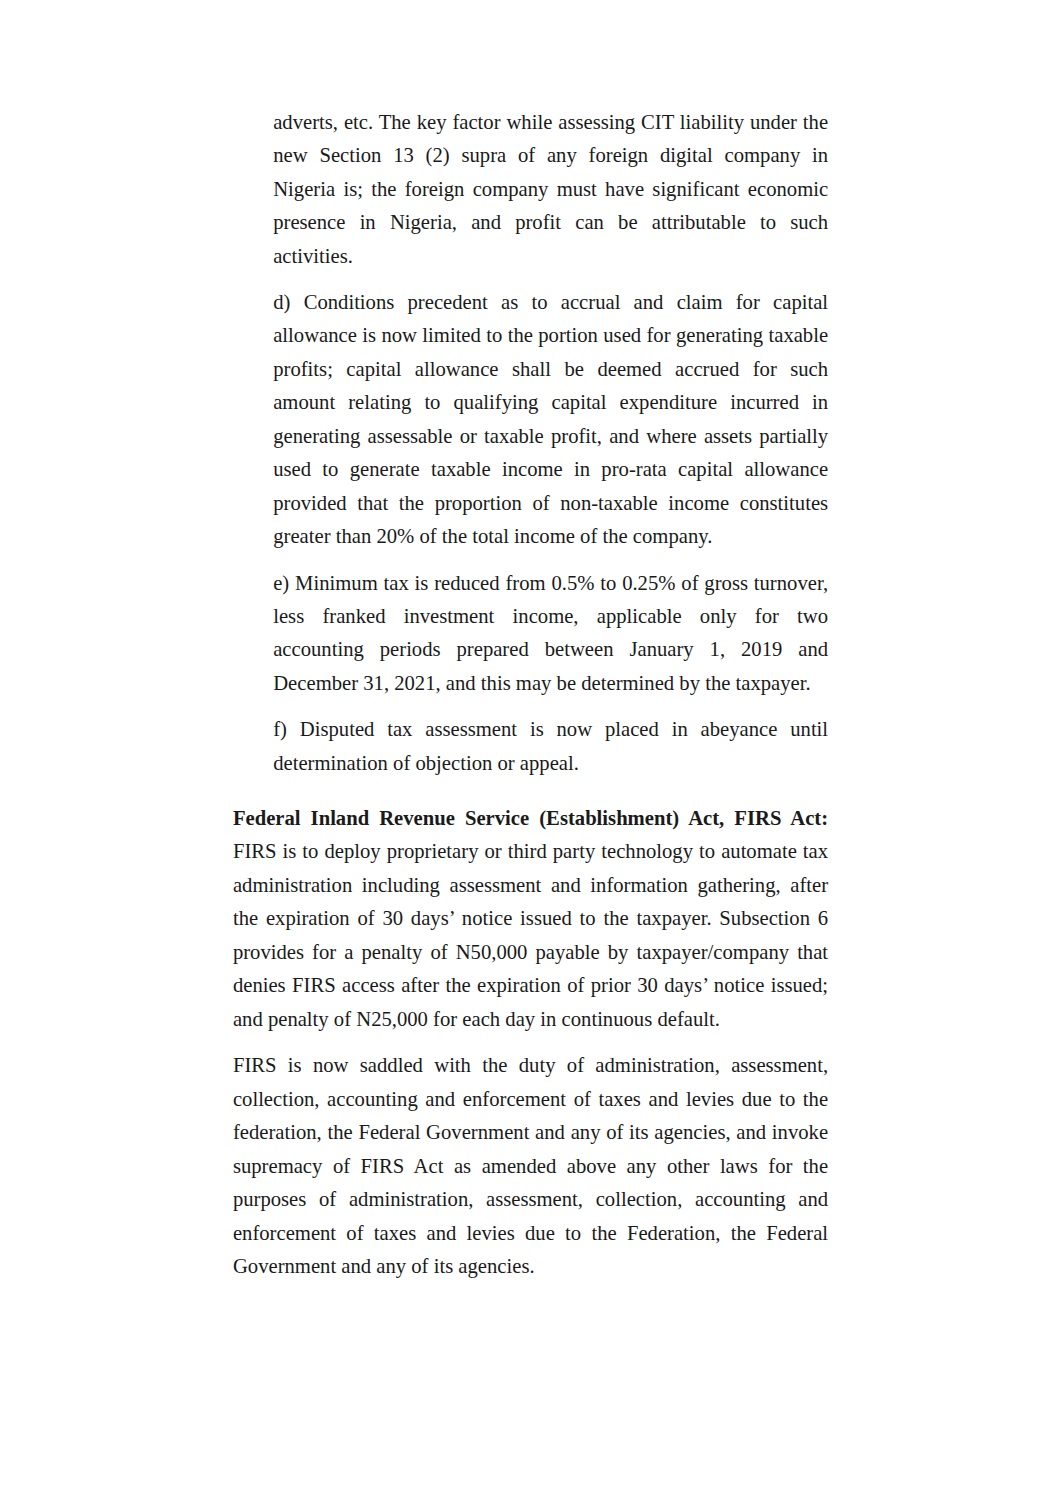adverts, etc. The key factor while assessing CIT liability under the new Section 13 (2) supra of any foreign digital company in Nigeria is; the foreign company must have significant economic presence in Nigeria, and profit can be attributable to such activities.
d) Conditions precedent as to accrual and claim for capital allowance is now limited to the portion used for generating taxable profits; capital allowance shall be deemed accrued for such amount relating to qualifying capital expenditure incurred in generating assessable or taxable profit, and where assets partially used to generate taxable income in pro-rata capital allowance provided that the proportion of non-taxable income constitutes greater than 20% of the total income of the company.
e) Minimum tax is reduced from 0.5% to 0.25% of gross turnover, less franked investment income, applicable only for two accounting periods prepared between January 1, 2019 and December 31, 2021, and this may be determined by the taxpayer.
f) Disputed tax assessment is now placed in abeyance until determination of objection or appeal.
Federal Inland Revenue Service (Establishment) Act, FIRS Act: FIRS is to deploy proprietary or third party technology to automate tax administration including assessment and information gathering, after the expiration of 30 days’ notice issued to the taxpayer. Subsection 6 provides for a penalty of N50,000 payable by taxpayer/company that denies FIRS access after the expiration of prior 30 days’ notice issued; and penalty of N25,000 for each day in continuous default.
FIRS is now saddled with the duty of administration, assessment, collection, accounting and enforcement of taxes and levies due to the federation, the Federal Government and any of its agencies, and invoke supremacy of FIRS Act as amended above any other laws for the purposes of administration, assessment, collection, accounting and enforcement of taxes and levies due to the Federation, the Federal Government and any of its agencies.